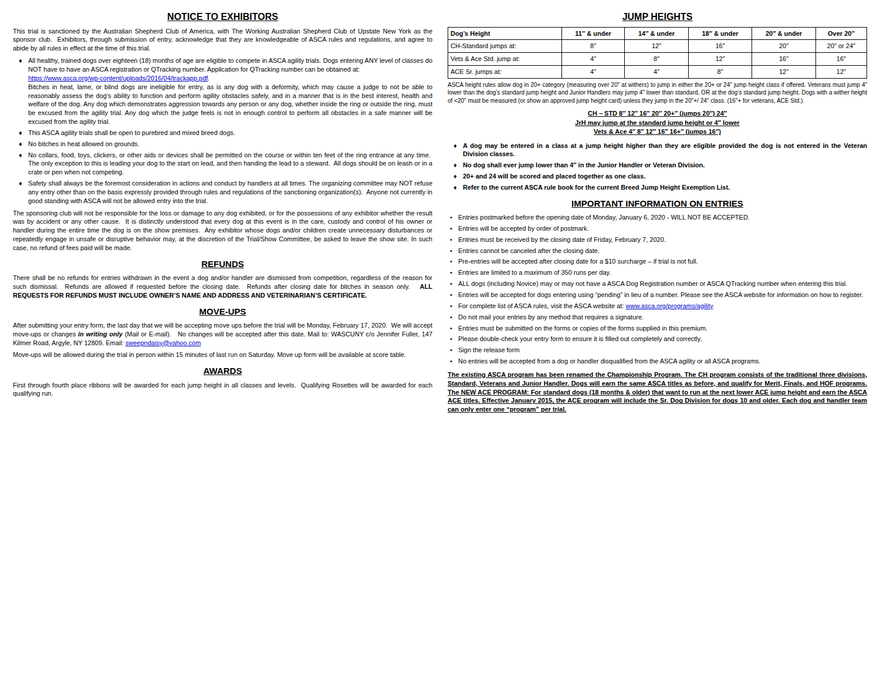NOTICE TO EXHIBITORS
This trial is sanctioned by the Australian Shepherd Club of America, with The Working Australian Shepherd Club of Upstate New York as the sponsor club. Exhibitors, through submission of entry, acknowledge that they are knowledgeable of ASCA rules and regulations, and agree to abide by all rules in effect at the time of this trial.
All healthy, trained dogs over eighteen (18) months of age are eligible to compete in ASCA agility trials. Dogs entering ANY level of classes do NOT have to have an ASCA registration or QTracking number. Application for QTracking number can be obtained at:
https://www.asca.org/wp-content/uploads/2016/04/trackapp.pdf.
Bitches in heat, lame, or blind dogs are ineligible for entry, as is any dog with a deformity, which may cause a judge to not be able to reasonably assess the dog's ability to function and perform agility obstacles safely, and in a manner that is in the best interest, health and welfare of the dog. Any dog which demonstrates aggression towards any person or any dog, whether inside the ring or outside the ring, must be excused from the agility trial. Any dog which the judge feels is not in enough control to perform all obstacles in a safe manner will be excused from the agility trial.
This ASCA agility trials shall be open to purebred and mixed breed dogs.
No bitches in heat allowed on grounds.
No collars, food, toys, clickers, or other aids or devices shall be permitted on the course or within ten feet of the ring entrance at any time. The only exception to this is leading your dog to the start on lead, and then handing the lead to a steward. All dogs should be on leash or in a crate or pen when not competing.
Safety shall always be the foremost consideration in actions and conduct by handlers at all times. The organizing committee may NOT refuse any entry other than on the basis expressly provided through rules and regulations of the sanctioning organization(s). Anyone not currently in good standing with ASCA will not be allowed entry into the trial.
The sponsoring club will not be responsible for the loss or damage to any dog exhibited, or for the possessions of any exhibitor whether the result was by accident or any other cause. It is distinctly understood that every dog at this event is in the care, custody and control of his owner or handler during the entire time the dog is on the show premises. Any exhibitor whose dogs and/or children create unnecessary disturbances or repeatedly engage in unsafe or disruptive behavior may, at the discretion of the Trial/Show Committee, be asked to leave the show site. In such case, no refund of fees paid will be made.
REFUNDS
There shall be no refunds for entries withdrawn in the event a dog and/or handler are dismissed from competition, regardless of the reason for such dismissal. Refunds are allowed if requested before the closing date. Refunds after closing date for bitches in season only. ALL REQUESTS FOR REFUNDS MUST INCLUDE OWNER’S NAME AND ADDRESS AND VETERINARIAN’S CERTIFICATE.
MOVE-UPS
After submitting your entry form, the last day that we will be accepting move ups before the trial will be Monday, February 17, 2020. We will accept move-ups or changes in writing only (Mail or E-mail). No changes will be accepted after this date. Mail to: WASCUNY c/o Jennifer Fuller, 147 Kilmer Road, Argyle, NY 12809. Email: sweepndaisy@yahoo.com
Move-ups will be allowed during the trial in person within 15 minutes of last run on Saturday. Move up form will be available at score table.
AWARDS
First through fourth place ribbons will be awarded for each jump height in all classes and levels. Qualifying Rosettes will be awarded for each qualifying run.
JUMP HEIGHTS
| Dog’s Height | 11″ & under | 14″ & under | 18″ & under | 20″ & under | Over 20″ |
| --- | --- | --- | --- | --- | --- |
| CH-Standard jumps at: | 8″ | 12″ | 16″ | 20″ | 20″ or 24″ |
| Vets & Ace Std. jump at: | 4″ | 8″ | 12″ | 16″ | 16″ |
| ACE Sr. jumps at: | 4″ | 4″ | 8″ | 12″ | 12″ |
ASCA height rules allow dog in 20+ category (measuring over 20" at withers) to jump in either the 20+ or 24" jump height class if offered. Veterans must jump 4" lower than the dog’s standard jump height and Junior Handlers may jump 4" lower than standard, OR at the dog’s standard jump height. Dogs with a wither height of <20" must be measured (or show an approved jump height card) unless they jump in the 20"+/ 24" class. (16"+ for veterans, ACE Std.).
CH – STD 8″ 12″ 16″ 20″ 20+″ (jumps 20″) 24″
JrH may jump at the standard jump height or 4″ lower
Vets & Ace 4″ 8″ 12″ 16″ 16+″ (jumps 16″)
A dog may be entered in a class at a jump height higher than they are eligible provided the dog is not entered in the Veteran Division classes.
No dog shall ever jump lower than 4″ in the Junior Handler or Veteran Division.
20+ and 24 will be scored and placed together as one class.
Refer to the current ASCA rule book for the current Breed Jump Height Exemption List.
IMPORTANT INFORMATION ON ENTRIES
Entries postmarked before the opening date of Monday, January 6, 2020 - WILL NOT BE ACCEPTED.
Entries will be accepted by order of postmark.
Entries must be received by the closing date of Friday, February 7, 2020.
Entries cannot be canceled after the closing date.
Pre-entries will be accepted after closing date for a $10 surcharge – if trial is not full.
Entries are limited to a maximum of 350 runs per day.
ALL dogs (including Novice) may or may not have a ASCA Dog Registration number or ASCA QTracking number when entering this trial.
Entries will be accepted for dogs entering using “pending” in lieu of a number. Please see the ASCA website for information on how to register.
For complete list of ASCA rules, visit the ASCA website at: www.asca.org/programs/agility
Do not mail your entries by any method that requires a signature.
Entries must be submitted on the forms or copies of the forms supplied in this premium.
Please double-check your entry form to ensure it is filled out completely and correctly.
Sign the release form
No entries will be accepted from a dog or handler disqualified from the ASCA agility or all ASCA programs.
The existing ASCA program has been renamed the Championship Program. The CH program consists of the traditional three divisions, Standard, Veterans and Junior Handler. Dogs will earn the same ASCA titles as before, and qualify for Merit, Finals, and HOF programs. The NEW ACE PROGRAM: For standard dogs (18 months & older) that want to run at the next lower ACE jump height and earn the ASCA ACE titles. Effective January 2015, the ACE program will include the Sr. Dog Division for dogs 10 and older. Each dog and handler team can only enter one “program” per trial.